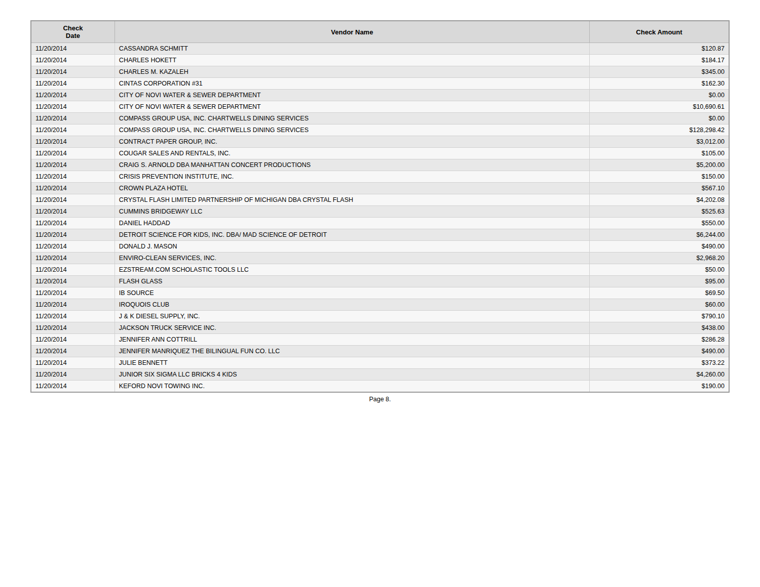| Check Date | Vendor Name | Check Amount |
| --- | --- | --- |
| 11/20/2014 | CASSANDRA SCHMITT | $120.87 |
| 11/20/2014 | CHARLES HOKETT | $184.17 |
| 11/20/2014 | CHARLES M. KAZALEH | $345.00 |
| 11/20/2014 | CINTAS CORPORATION #31 | $162.30 |
| 11/20/2014 | CITY OF NOVI WATER & SEWER DEPARTMENT | $0.00 |
| 11/20/2014 | CITY OF NOVI WATER & SEWER DEPARTMENT | $10,690.61 |
| 11/20/2014 | COMPASS GROUP USA, INC. CHARTWELLS DINING SERVICES | $0.00 |
| 11/20/2014 | COMPASS GROUP USA, INC. CHARTWELLS DINING SERVICES | $128,298.42 |
| 11/20/2014 | CONTRACT PAPER GROUP, INC. | $3,012.00 |
| 11/20/2014 | COUGAR SALES AND RENTALS, INC. | $105.00 |
| 11/20/2014 | CRAIG S. ARNOLD DBA MANHATTAN CONCERT PRODUCTIONS | $5,200.00 |
| 11/20/2014 | CRISIS PREVENTION INSTITUTE, INC. | $150.00 |
| 11/20/2014 | CROWN PLAZA HOTEL | $567.10 |
| 11/20/2014 | CRYSTAL FLASH LIMITED PARTNERSHIP OF MICHIGAN DBA CRYSTAL FLASH | $4,202.08 |
| 11/20/2014 | CUMMINS BRIDGEWAY LLC | $525.63 |
| 11/20/2014 | DANIEL HADDAD | $550.00 |
| 11/20/2014 | DETROIT SCIENCE FOR KIDS, INC. DBA/ MAD SCIENCE OF DETROIT | $6,244.00 |
| 11/20/2014 | DONALD J. MASON | $490.00 |
| 11/20/2014 | ENVIRO-CLEAN SERVICES, INC. | $2,968.20 |
| 11/20/2014 | EZSTREAM.COM SCHOLASTIC TOOLS LLC | $50.00 |
| 11/20/2014 | FLASH GLASS | $95.00 |
| 11/20/2014 | IB SOURCE | $69.50 |
| 11/20/2014 | IROQUOIS CLUB | $60.00 |
| 11/20/2014 | J & K DIESEL SUPPLY, INC. | $790.10 |
| 11/20/2014 | JACKSON TRUCK SERVICE INC. | $438.00 |
| 11/20/2014 | JENNIFER ANN COTTRILL | $286.28 |
| 11/20/2014 | JENNIFER MANRIQUEZ THE BILINGUAL FUN CO. LLC | $490.00 |
| 11/20/2014 | JULIE BENNETT | $373.22 |
| 11/20/2014 | JUNIOR SIX SIGMA LLC BRICKS 4 KIDS | $4,260.00 |
| 11/20/2014 | KEFORD NOVI TOWING INC. | $190.00 |
Page 8.